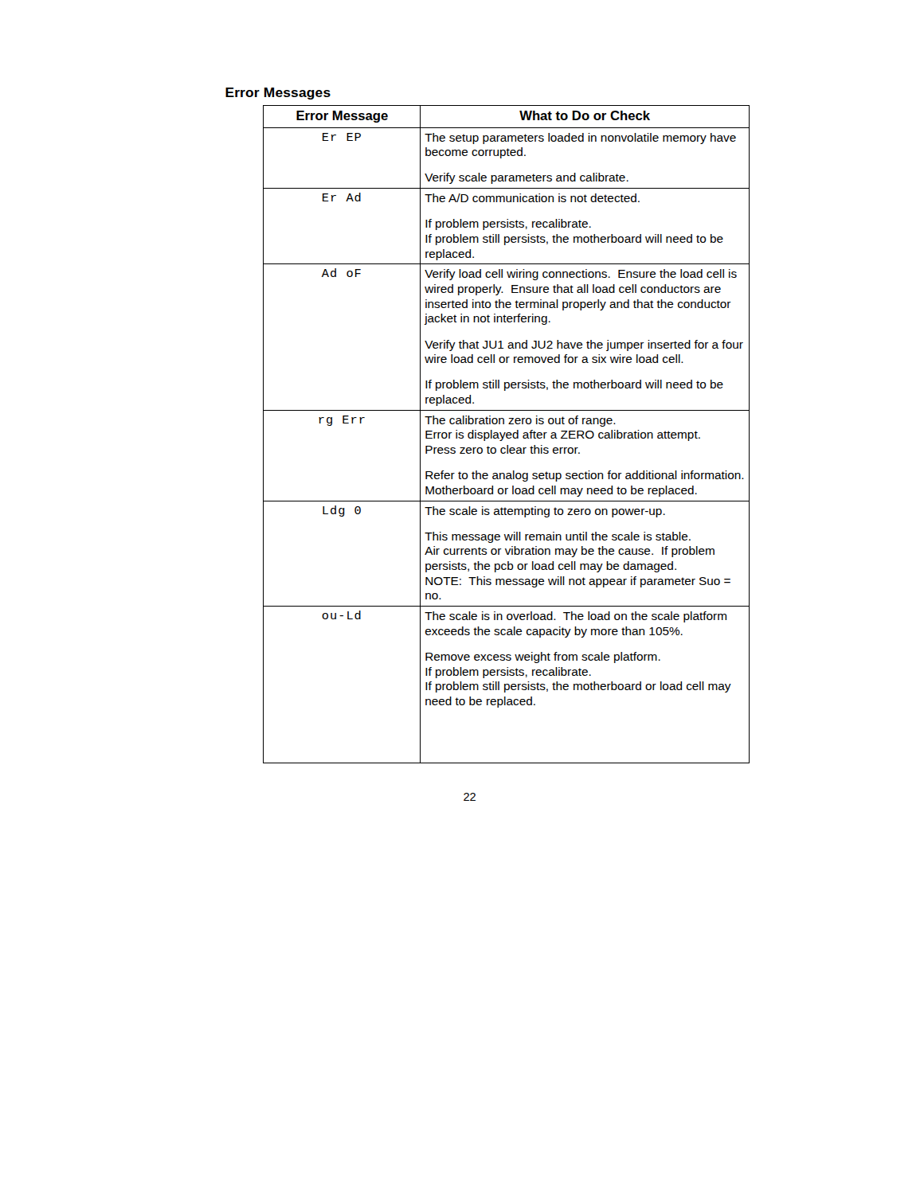Error Messages
| Error Message | What to Do or Check |
| --- | --- |
| Er EP | The setup parameters loaded in nonvolatile memory have become corrupted. Verify scale parameters and calibrate. |
| Er Ad | The A/D communication is not detected. If problem persists, recalibrate. If problem still persists, the motherboard will need to be replaced. |
| Ad oF | Verify load cell wiring connections. Ensure the load cell is wired properly. Ensure that all load cell conductors are inserted into the terminal properly and that the conductor jacket in not interfering. Verify that JU1 and JU2 have the jumper inserted for a four wire load cell or removed for a six wire load cell. If problem still persists, the motherboard will need to be replaced. |
| rg Err | The calibration zero is out of range. Error is displayed after a ZERO calibration attempt. Press zero to clear this error. Refer to the analog setup section for additional information. Motherboard or load cell may need to be replaced. |
| Ldg 0 | The scale is attempting to zero on power-up. This message will remain until the scale is stable. Air currents or vibration may be the cause. If problem persists, the pcb or load cell may be damaged. NOTE: This message will not appear if parameter Suo = no. |
| ou-Ld | The scale is in overload. The load on the scale platform exceeds the scale capacity by more than 105%. Remove excess weight from scale platform. If problem persists, recalibrate. If problem still persists, the motherboard or load cell may need to be replaced. |
22